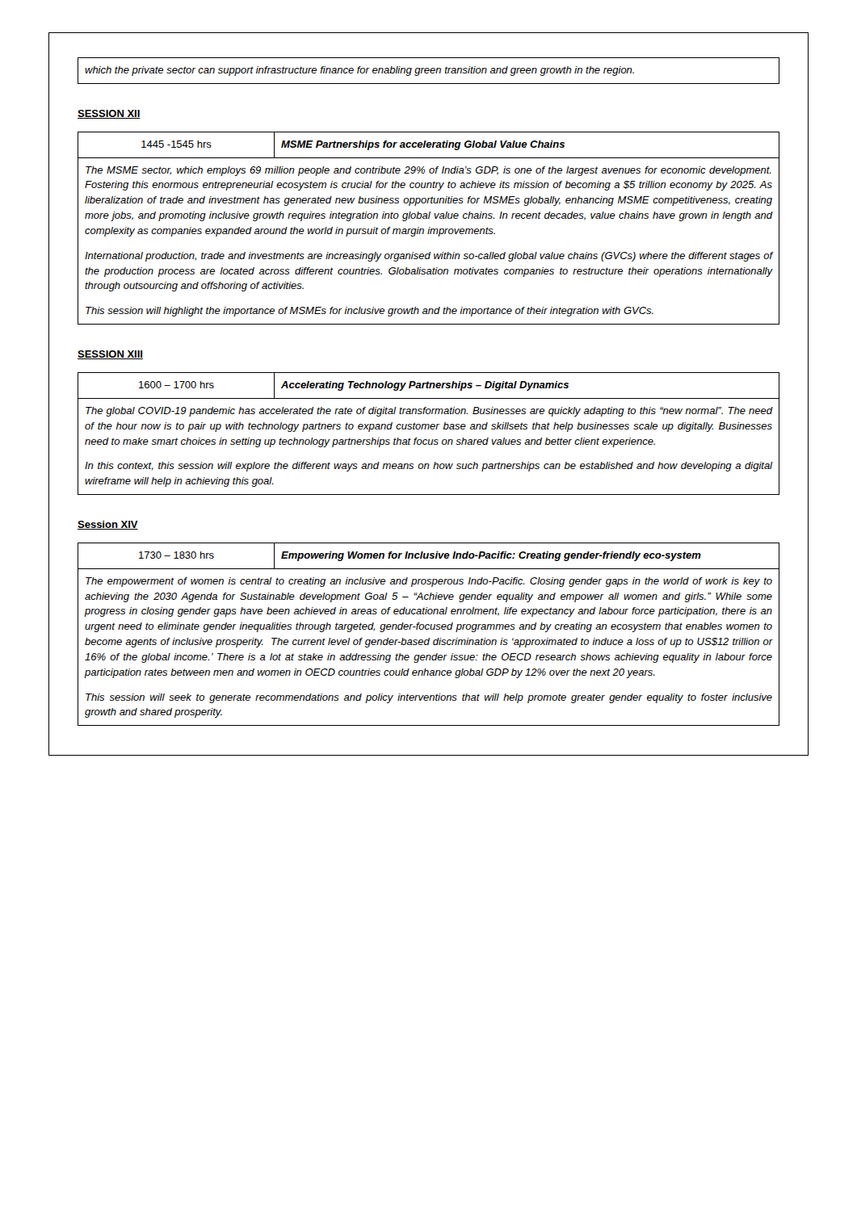which the private sector can support infrastructure finance for enabling green transition and green growth in the region.
SESSION XII
| 1445 -1545 hrs | MSME Partnerships for accelerating Global Value Chains |
| The MSME sector, which employs 69 million people and contribute 29% of India’s GDP, is one of the largest avenues for economic development. Fostering this enormous entrepreneurial ecosystem is crucial for the country to achieve its mission of becoming a $5 trillion economy by 2025. As liberalization of trade and investment has generated new business opportunities for MSMEs globally, enhancing MSME competitiveness, creating more jobs, and promoting inclusive growth requires integration into global value chains. In recent decades, value chains have grown in length and complexity as companies expanded around the world in pursuit of margin improvements. International production, trade and investments are increasingly organised within so-called global value chains (GVCs) where the different stages of the production process are located across different countries. Globalisation motivates companies to restructure their operations internationally through outsourcing and offshoring of activities. This session will highlight the importance of MSMEs for inclusive growth and the importance of their integration with GVCs. |
SESSION XIII
| 1600 – 1700 hrs | Accelerating Technology Partnerships – Digital Dynamics |
| The global COVID-19 pandemic has accelerated the rate of digital transformation. Businesses are quickly adapting to this “new normal”. The need of the hour now is to pair up with technology partners to expand customer base and skillsets that help businesses scale up digitally. Businesses need to make smart choices in setting up technology partnerships that focus on shared values and better client experience. In this context, this session will explore the different ways and means on how such partnerships can be established and how developing a digital wireframe will help in achieving this goal. |
Session XIV
| 1730 – 1830 hrs | Empowering Women for Inclusive Indo-Pacific: Creating gender-friendly eco-system |
| The empowerment of women is central to creating an inclusive and prosperous Indo-Pacific. Closing gender gaps in the world of work is key to achieving the 2030 Agenda for Sustainable development Goal 5 – “Achieve gender equality and empower all women and girls.” While some progress in closing gender gaps have been achieved in areas of educational enrolment, life expectancy and labour force participation, there is an urgent need to eliminate gender inequalities through targeted, gender-focused programmes and by creating an ecosystem that enables women to become agents of inclusive prosperity. The current level of gender-based discrimination is ‘approximated to induce a loss of up to US$12 trillion or 16% of the global income.’ There is a lot at stake in addressing the gender issue: the OECD research shows achieving equality in labour force participation rates between men and women in OECD countries could enhance global GDP by 12% over the next 20 years. This session will seek to generate recommendations and policy interventions that will help promote greater gender equality to foster inclusive growth and shared prosperity. |